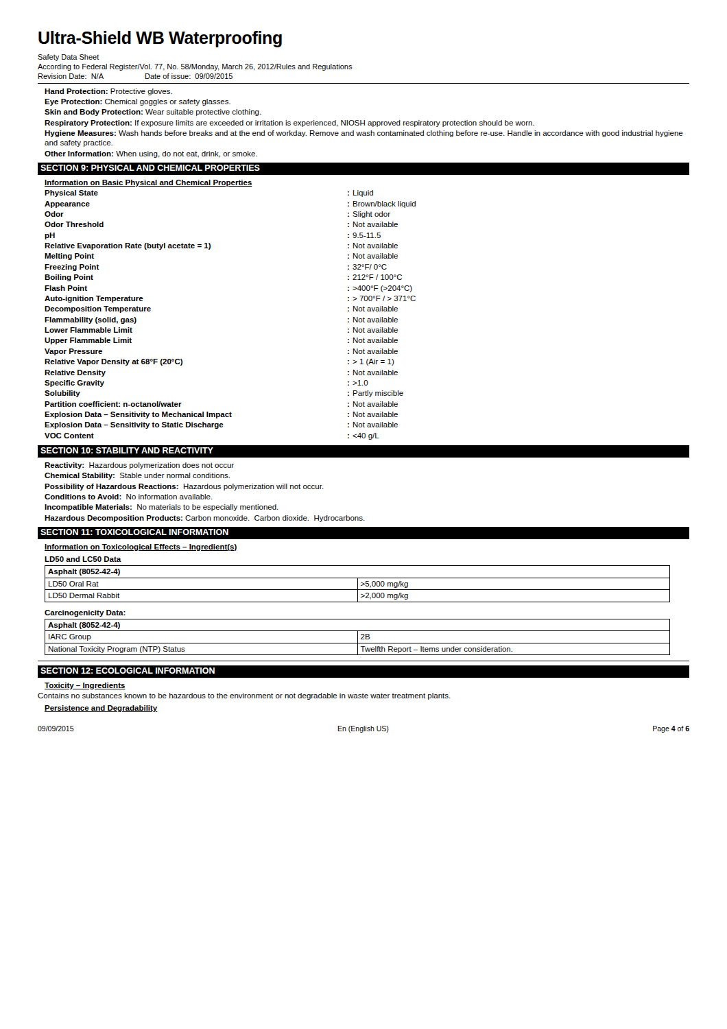Ultra-Shield WB Waterproofing
Safety Data Sheet
According to Federal Register/Vol. 77, No. 58/Monday, March 26, 2012/Rules and Regulations
Revision Date: N/A Date of issue: 09/09/2015
Hand Protection: Protective gloves.
Eye Protection: Chemical goggles or safety glasses.
Skin and Body Protection: Wear suitable protective clothing.
Respiratory Protection: If exposure limits are exceeded or irritation is experienced, NIOSH approved respiratory protection should be worn.
Hygiene Measures: Wash hands before breaks and at the end of workday. Remove and wash contaminated clothing before re-use. Handle in accordance with good industrial hygiene and safety practice.
Other Information: When using, do not eat, drink, or smoke.
SECTION 9: PHYSICAL AND CHEMICAL PROPERTIES
Information on Basic Physical and Chemical Properties
| Physical State | : | Liquid |
| Appearance | : | Brown/black liquid |
| Odor | : | Slight odor |
| Odor Threshold | : | Not available |
| pH | : | 9.5-11.5 |
| Relative Evaporation Rate (butyl acetate = 1) | : | Not available |
| Melting Point | : | Not available |
| Freezing Point | : | 32°F/ 0°C |
| Boiling Point | : | 212°F / 100°C |
| Flash Point | : | >400°F (>204°C) |
| Auto-ignition Temperature | : | > 700°F / > 371°C |
| Decomposition Temperature | : | Not available |
| Flammability (solid, gas) | : | Not available |
| Lower Flammable Limit | : | Not available |
| Upper Flammable Limit | : | Not available |
| Vapor Pressure | : | Not available |
| Relative Vapor Density at 68°F (20°C) | : | > 1 (Air = 1) |
| Relative Density | : | Not available |
| Specific Gravity | : | >1.0 |
| Solubility | : | Partly miscible |
| Partition coefficient: n-octanol/water | : | Not available |
| Explosion Data – Sensitivity to Mechanical Impact | : | Not available |
| Explosion Data – Sensitivity to Static Discharge | : | Not available |
| VOC Content | : | <40 g/L |
SECTION 10: STABILITY AND REACTIVITY
Reactivity: Hazardous polymerization does not occur
Chemical Stability: Stable under normal conditions.
Possibility of Hazardous Reactions: Hazardous polymerization will not occur.
Conditions to Avoid: No information available.
Incompatible Materials: No materials to be especially mentioned.
Hazardous Decomposition Products: Carbon monoxide. Carbon dioxide. Hydrocarbons.
SECTION 11: TOXICOLOGICAL INFORMATION
Information on Toxicological Effects – Ingredient(s)
LD50 and LC50 Data
| Asphalt (8052-42-4) |
| LD50 Oral Rat | >5,000 mg/kg |
| LD50 Dermal Rabbit | >2,000 mg/kg |
Carcinogenicity Data:
| Asphalt (8052-42-4) |
| IARC Group | 2B |
| National Toxicity Program (NTP) Status | Twelfth Report – Items under consideration. |
SECTION 12: ECOLOGICAL INFORMATION
Toxicity – Ingredients
Contains no substances known to be hazardous to the environment or not degradable in waste water treatment plants.
Persistence and Degradability
09/09/2015 En (English US) Page 4 of 6